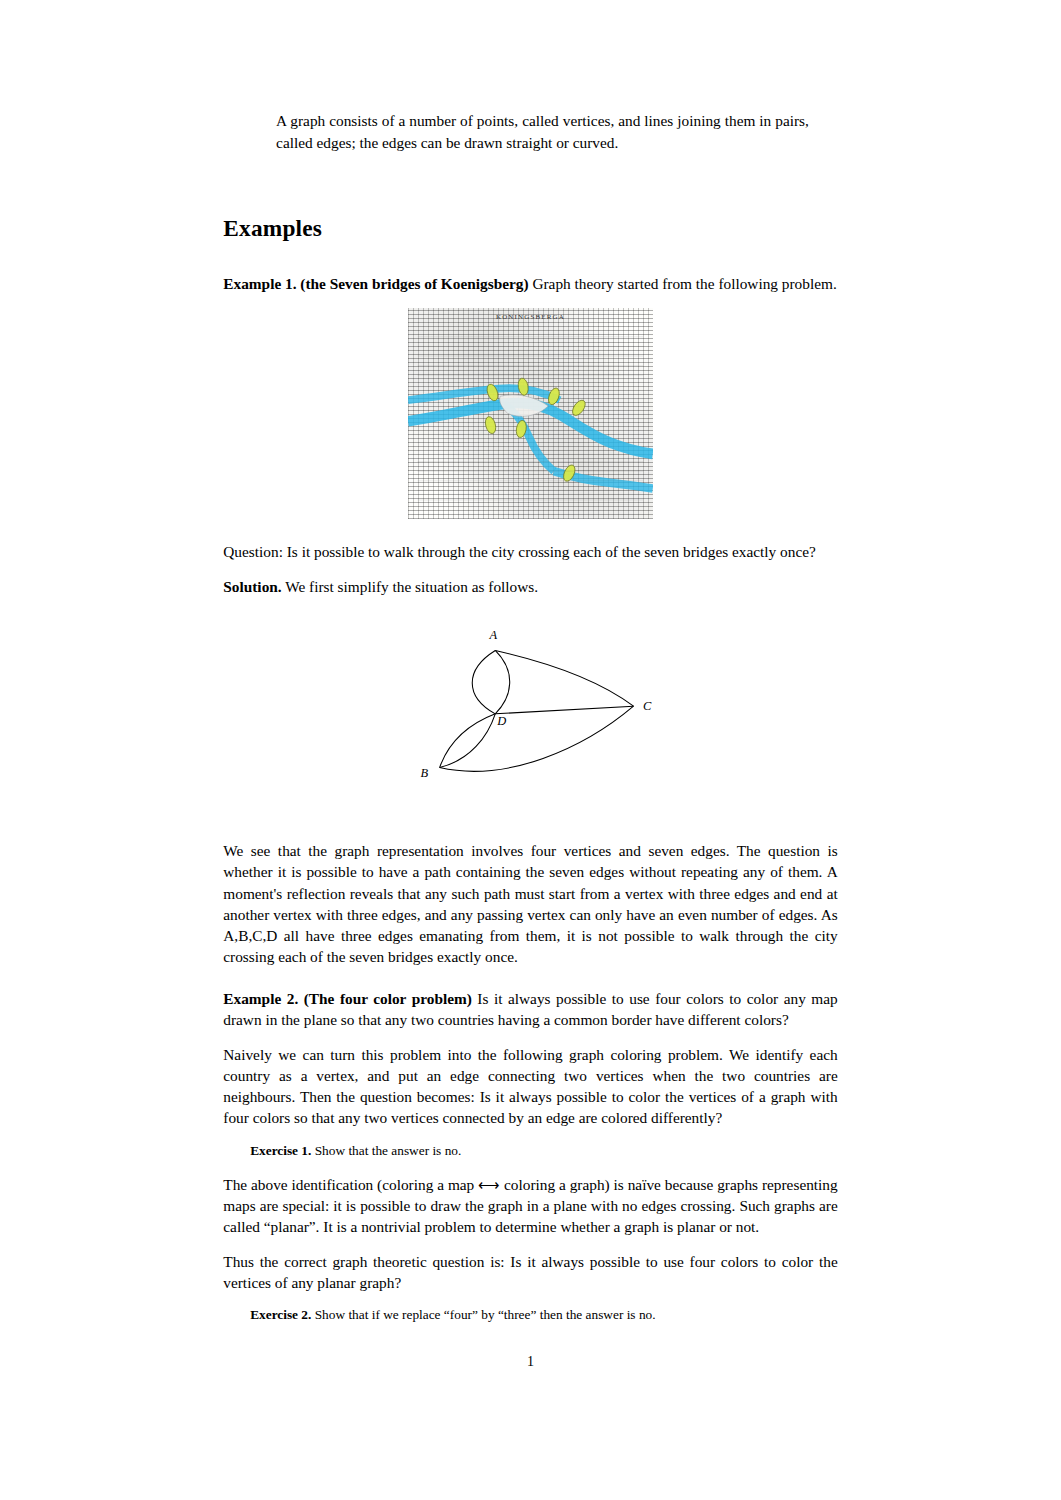A graph consists of a number of points, called vertices, and lines joining them in pairs, called edges; the edges can be drawn straight or curved.
Examples
Example 1. (the Seven bridges of Koenigsberg) Graph theory started from the following problem.
KONINGSBERGA
Question: Is it possible to walk through the city crossing each of the seven bridges exactly once?
Solution. We first simplify the situation as follows.
A B C D
We see that the graph representation involves four vertices and seven edges. The question is whether it is possible to have a path containing the seven edges without repeating any of them. A moment's reflection reveals that any such path must start from a vertex with three edges and end at another vertex with three edges, and any passing vertex can only have an even number of edges. As A,B,C,D all have three edges emanating from them, it is not possible to walk through the city crossing each of the seven bridges exactly once.
Example 2. (The four color problem) Is it always possible to use four colors to color any map drawn in the plane so that any two countries having a common border have different colors?
Naively we can turn this problem into the following graph coloring problem. We identify each country as a vertex, and put an edge connecting two vertices when the two countries are neighbours. Then the question becomes: Is it always possible to color the vertices of a graph with four colors so that any two vertices connected by an edge are colored differently?
Exercise 1. Show that the answer is no.
The above identification (coloring a map ⟷ coloring a graph) is naïve because graphs representing maps are special: it is possible to draw the graph in a plane with no edges crossing. Such graphs are called “planar”. It is a nontrivial problem to determine whether a graph is planar or not.
Thus the correct graph theoretic question is: Is it always possible to use four colors to color the vertices of any planar graph?
Exercise 2. Show that if we replace “four” by “three” then the answer is no.
1